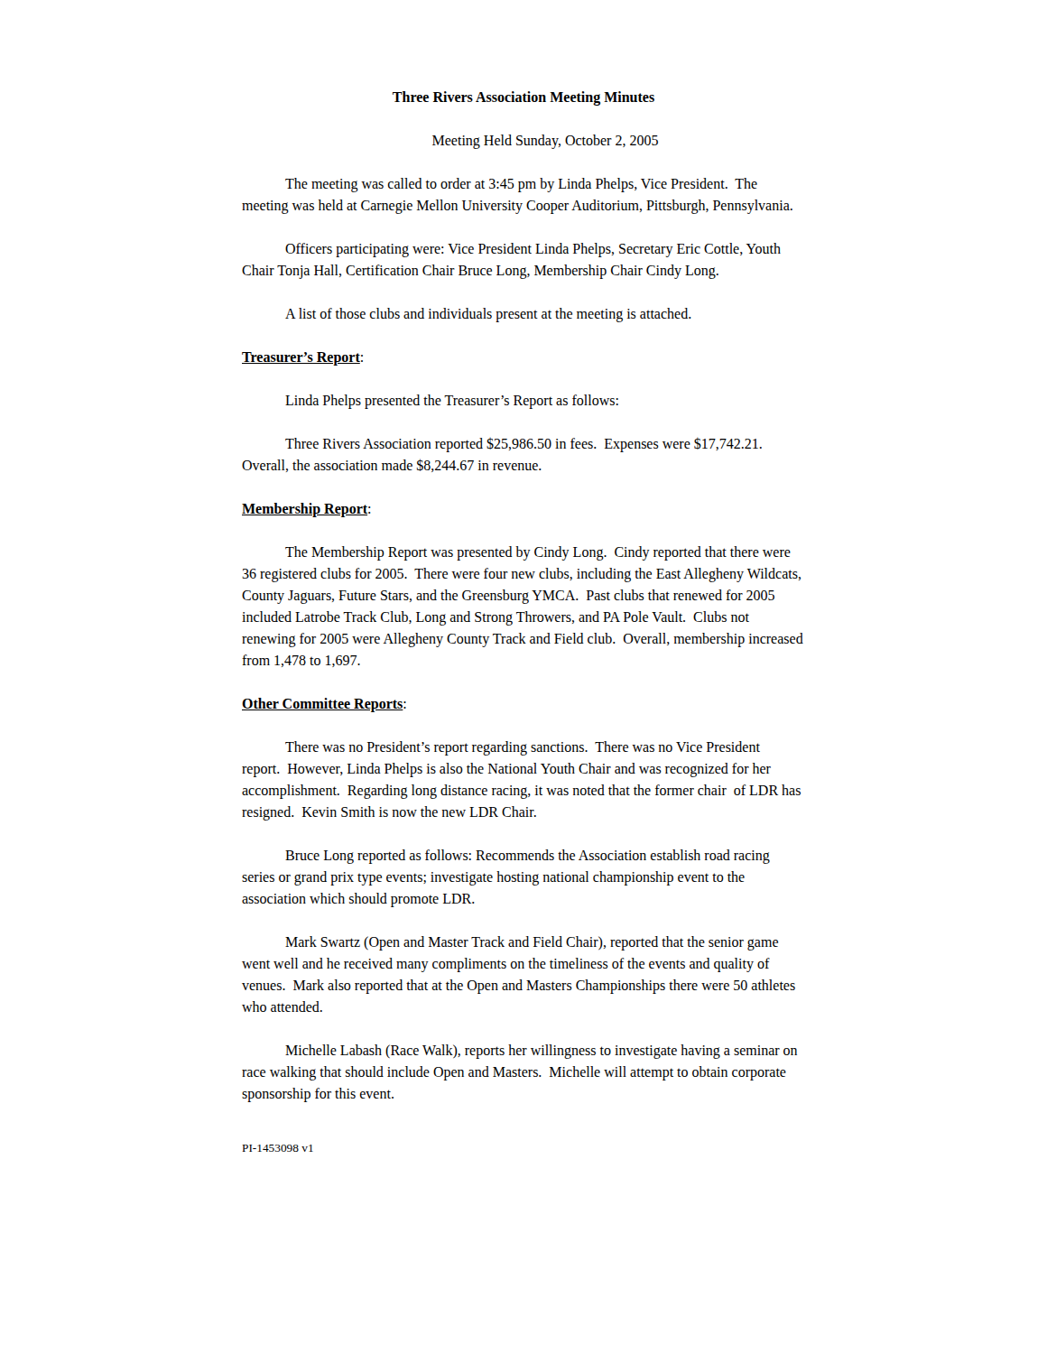Three Rivers Association Meeting Minutes
Meeting Held Sunday, October 2, 2005
The meeting was called to order at 3:45 pm by Linda Phelps, Vice President. The meeting was held at Carnegie Mellon University Cooper Auditorium, Pittsburgh, Pennsylvania.
Officers participating were: Vice President Linda Phelps, Secretary Eric Cottle, Youth Chair Tonja Hall, Certification Chair Bruce Long, Membership Chair Cindy Long.
A list of those clubs and individuals present at the meeting is attached.
Treasurer’s Report
:
Linda Phelps presented the Treasurer’s Report as follows:
Three Rivers Association reported $25,986.50 in fees. Expenses were $17,742.21. Overall, the association made $8,244.67 in revenue.
Membership Report
:
The Membership Report was presented by Cindy Long. Cindy reported that there were 36 registered clubs for 2005. There were four new clubs, including the East Allegheny Wildcats, County Jaguars, Future Stars, and the Greensburg YMCA. Past clubs that renewed for 2005 included Latrobe Track Club, Long and Strong Throwers, and PA Pole Vault. Clubs not renewing for 2005 were Allegheny County Track and Field club. Overall, membership increased from 1,478 to 1,697.
Other Committee Reports
:
There was no President’s report regarding sanctions. There was no Vice President report. However, Linda Phelps is also the National Youth Chair and was recognized for her accomplishment. Regarding long distance racing, it was noted that the former chair of LDR has resigned. Kevin Smith is now the new LDR Chair.
Bruce Long reported as follows: Recommends the Association establish road racing series or grand prix type events; investigate hosting national championship event to the association which should promote LDR.
Mark Swartz (Open and Master Track and Field Chair), reported that the senior game went well and he received many compliments on the timeliness of the events and quality of venues. Mark also reported that at the Open and Masters Championships there were 50 athletes who attended.
Michelle Labash (Race Walk), reports her willingness to investigate having a seminar on race walking that should include Open and Masters. Michelle will attempt to obtain corporate sponsorship for this event.
PI-1453098 v1